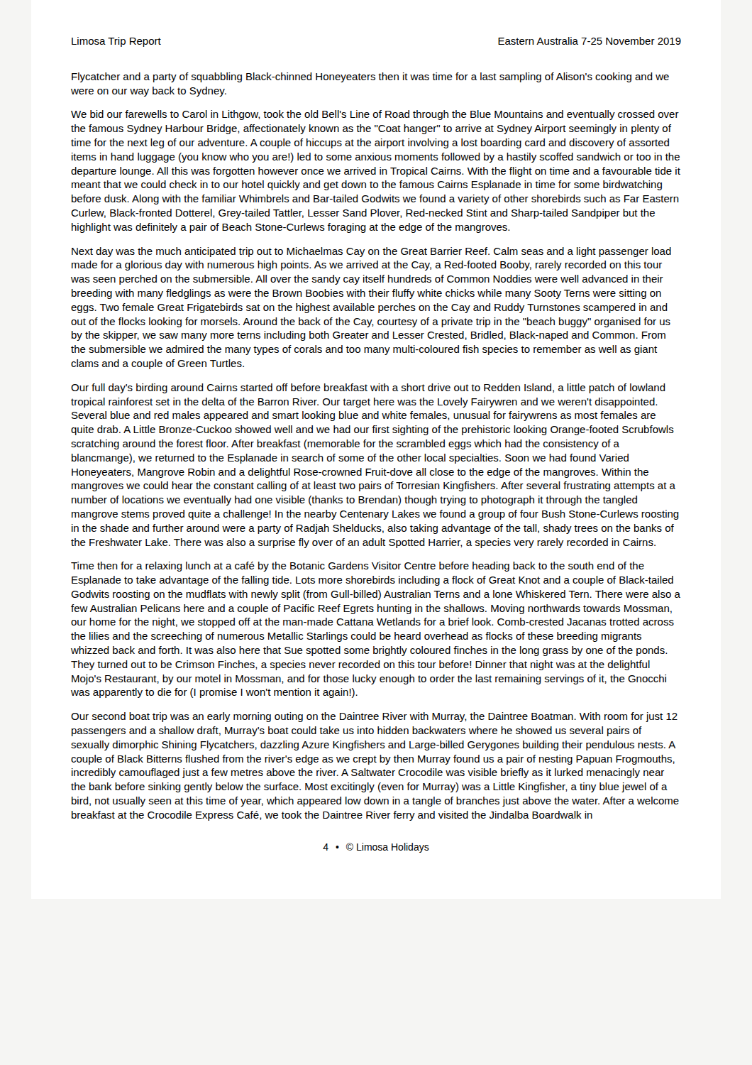Limosa Trip Report
Eastern Australia 7-25 November 2019
Flycatcher and a party of squabbling Black-chinned Honeyeaters then it was time for a last sampling of Alison's cooking and we were on our way back to Sydney.
We bid our farewells to Carol in Lithgow, took the old Bell's Line of Road through the Blue Mountains and eventually crossed over the famous Sydney Harbour Bridge, affectionately known as the "Coat hanger" to arrive at Sydney Airport seemingly in plenty of time for the next leg of our adventure. A couple of hiccups at the airport involving a lost boarding card and discovery of assorted items in hand luggage (you know who you are!) led to some anxious moments followed by a hastily scoffed sandwich or too in the departure lounge. All this was forgotten however once we arrived in Tropical Cairns. With the flight on time and a favourable tide it meant that we could check in to our hotel quickly and get down to the famous Cairns Esplanade in time for some birdwatching before dusk. Along with the familiar Whimbrels and Bar-tailed Godwits we found a variety of other shorebirds such as Far Eastern Curlew, Black-fronted Dotterel, Grey-tailed Tattler, Lesser Sand Plover, Red-necked Stint and Sharp-tailed Sandpiper but the highlight was definitely a pair of Beach Stone-Curlews foraging at the edge of the mangroves.
Next day was the much anticipated trip out to Michaelmas Cay on the Great Barrier Reef. Calm seas and a light passenger load made for a glorious day with numerous high points. As we arrived at the Cay, a Red-footed Booby, rarely recorded on this tour was seen perched on the submersible. All over the sandy cay itself hundreds of Common Noddies were well advanced in their breeding with many fledglings as were the Brown Boobies with their fluffy white chicks while many Sooty Terns were sitting on eggs. Two female Great Frigatebirds sat on the highest available perches on the Cay and Ruddy Turnstones scampered in and out of the flocks looking for morsels. Around the back of the Cay, courtesy of a private trip in the "beach buggy" organised for us by the skipper, we saw many more terns including both Greater and Lesser Crested, Bridled, Black-naped and Common. From the submersible we admired the many types of corals and too many multi-coloured fish species to remember as well as giant clams and a couple of Green Turtles.
Our full day's birding around Cairns started off before breakfast with a short drive out to Redden Island, a little patch of lowland tropical rainforest set in the delta of the Barron River. Our target here was the Lovely Fairywren and we weren't disappointed. Several blue and red males appeared and smart looking blue and white females, unusual for fairywrens as most females are quite drab. A Little Bronze-Cuckoo showed well and we had our first sighting of the prehistoric looking Orange-footed Scrubfowls scratching around the forest floor. After breakfast (memorable for the scrambled eggs which had the consistency of a blancmange), we returned to the Esplanade in search of some of the other local specialties. Soon we had found Varied Honeyeaters, Mangrove Robin and a delightful Rose-crowned Fruit-dove all close to the edge of the mangroves. Within the mangroves we could hear the constant calling of at least two pairs of Torresian Kingfishers. After several frustrating attempts at a number of locations we eventually had one visible (thanks to Brendan) though trying to photograph it through the tangled mangrove stems proved quite a challenge! In the nearby Centenary Lakes we found a group of four Bush Stone-Curlews roosting in the shade and further around were a party of Radjah Shelducks, also taking advantage of the tall, shady trees on the banks of the Freshwater Lake. There was also a surprise fly over of an adult Spotted Harrier, a species very rarely recorded in Cairns.
Time then for a relaxing lunch at a café by the Botanic Gardens Visitor Centre before heading back to the south end of the Esplanade to take advantage of the falling tide. Lots more shorebirds including a flock of Great Knot and a couple of Black-tailed Godwits roosting on the mudflats with newly split (from Gull-billed) Australian Terns and a lone Whiskered Tern. There were also a few Australian Pelicans here and a couple of Pacific Reef Egrets hunting in the shallows. Moving northwards towards Mossman, our home for the night, we stopped off at the man-made Cattana Wetlands for a brief look. Comb-crested Jacanas trotted across the lilies and the screeching of numerous Metallic Starlings could be heard overhead as flocks of these breeding migrants whizzed back and forth. It was also here that Sue spotted some brightly coloured finches in the long grass by one of the ponds. They turned out to be Crimson Finches, a species never recorded on this tour before! Dinner that night was at the delightful Mojo's Restaurant, by our motel in Mossman, and for those lucky enough to order the last remaining servings of it, the Gnocchi was apparently to die for (I promise I won't mention it again!).
Our second boat trip was an early morning outing on the Daintree River with Murray, the Daintree Boatman. With room for just 12 passengers and a shallow draft, Murray's boat could take us into hidden backwaters where he showed us several pairs of sexually dimorphic Shining Flycatchers, dazzling Azure Kingfishers and Large-billed Gerygones building their pendulous nests. A couple of Black Bitterns flushed from the river's edge as we crept by then Murray found us a pair of nesting Papuan Frogmouths, incredibly camouflaged just a few metres above the river. A Saltwater Crocodile was visible briefly as it lurked menacingly near the bank before sinking gently below the surface. Most excitingly (even for Murray) was a Little Kingfisher, a tiny blue jewel of a bird, not usually seen at this time of year, which appeared low down in a tangle of branches just above the water. After a welcome breakfast at the Crocodile Express Café, we took the Daintree River ferry and visited the Jindalba Boardwalk in
4 • © Limosa Holidays